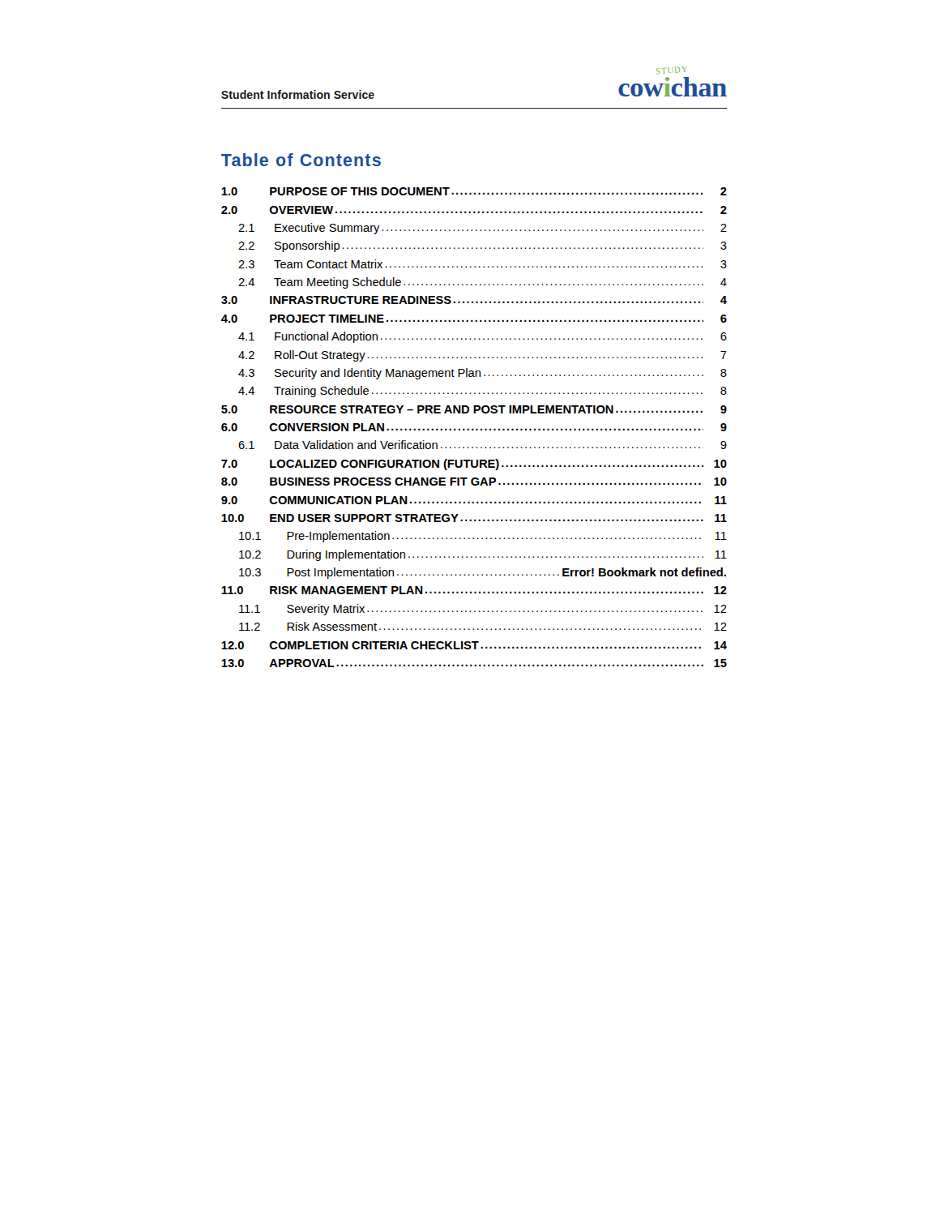Student Information Service
STUDY cowichan
Table of Contents
1.0 PURPOSE OF THIS DOCUMENT .................................................................................. 2
2.0 OVERVIEW ................................................................................................................. 2
2.1 Executive Summary ..................................................................................................... 2
2.2 Sponsorship .............................................................................................................. 3
2.3 Team Contact Matrix ................................................................................................... 3
2.4 Team Meeting Schedule .............................................................................................. 4
3.0 INFRASTRUCTURE READINESS ............................................................................. 4
4.0 PROJECT TIMELINE .................................................................................................. 6
4.1 Functional Adoption .................................................................................................... 6
4.2 Roll-Out Strategy ......................................................................................................... 7
4.3 Security and Identity Management Plan ....................................................................... 8
4.4 Training Schedule ....................................................................................................... 8
5.0 RESOURCE STRATEGY – PRE AND POST IMPLEMENTATION ................................. 9
6.0 CONVERSION PLAN .................................................................................................. 9
6.1 Data Validation and Verification ..................................................................................... 9
7.0 LOCALIZED CONFIGURATION (FUTURE) .................................................................... 10
8.0 BUSINESS PROCESS CHANGE FIT GAP .................................................................... 10
9.0 COMMUNICATION PLAN ........................................................................................... 11
10.0 END USER SUPPORT STRATEGY ........................................................................... 11
10.1 Pre-Implementation ................................................................................................... 11
10.2 During Implementation .............................................................................................. 11
10.3 Post Implementation .................................................. Error! Bookmark not defined.
11.0 RISK MANAGEMENT PLAN ....................................................................................... 12
11.1 Severity Matrix ......................................................................................................... 12
11.2 Risk Assessment ..................................................................................................... 12
12.0 COMPLETION CRITERIA CHECKLIST ........................................................................ 14
13.0 APPROVAL ................................................................................................................. 15